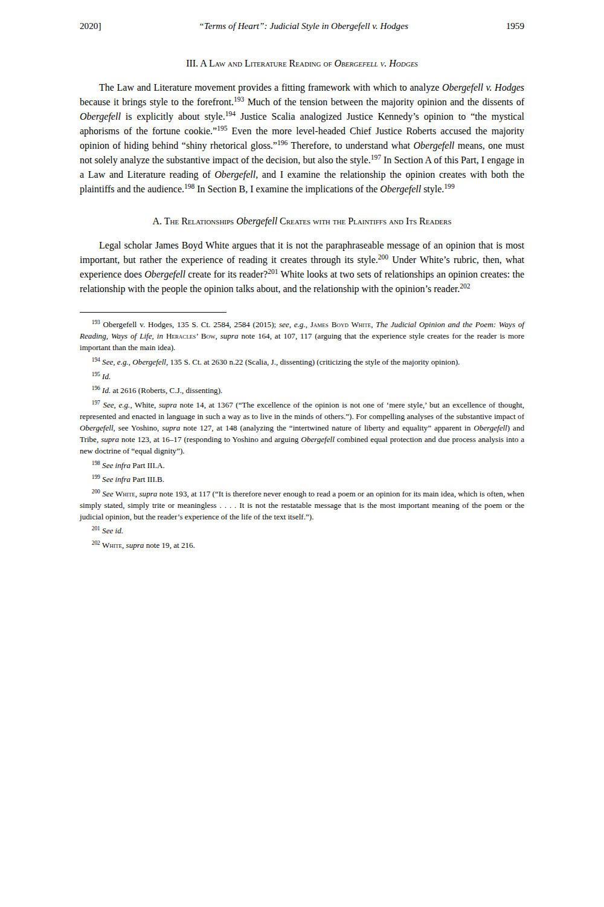2020] “Terms of Heart”: Judicial Style in Obergefell v. Hodges 1959
III. A Law and Literature Reading of Obergefell v. Hodges
The Law and Literature movement provides a fitting framework with which to analyze Obergefell v. Hodges because it brings style to the forefront.193 Much of the tension between the majority opinion and the dissents of Obergefell is explicitly about style.194 Justice Scalia analogized Justice Kennedy’s opinion to “the mystical aphorisms of the fortune cookie.”195 Even the more level-headed Chief Justice Roberts accused the majority opinion of hiding behind “shiny rhetorical gloss.”196 Therefore, to understand what Obergefell means, one must not solely analyze the substantive impact of the decision, but also the style.197 In Section A of this Part, I engage in a Law and Literature reading of Obergefell, and I examine the relationship the opinion creates with both the plaintiffs and the audience.198 In Section B, I examine the implications of the Obergefell style.199
A. The Relationships Obergefell Creates with the Plaintiffs and Its Readers
Legal scholar James Boyd White argues that it is not the paraphraseable message of an opinion that is most important, but rather the experience of reading it creates through its style.200 Under White’s rubric, then, what experience does Obergefell create for its reader?201 White looks at two sets of relationships an opinion creates: the relationship with the people the opinion talks about, and the relationship with the opinion’s reader.202
193 Obergefell v. Hodges, 135 S. Ct. 2584, 2584 (2015); see, e.g., James Boyd White, The Judicial Opinion and the Poem: Ways of Reading, Ways of Life, in Heracles’ Bow, supra note 164, at 107, 117 (arguing that the experience style creates for the reader is more important than the main idea).
194 See, e.g., Obergefell, 135 S. Ct. at 2630 n.22 (Scalia, J., dissenting) (criticizing the style of the majority opinion).
195 Id.
196 Id. at 2616 (Roberts, C.J., dissenting).
197 See, e.g., White, supra note 14, at 1367 (“The excellence of the opinion is not one of ‘mere style,’ but an excellence of thought, represented and enacted in language in such a way as to live in the minds of others.”). For compelling analyses of the substantive impact of Obergefell, see Yoshino, supra note 127, at 148 (analyzing the “intertwined nature of liberty and equality” apparent in Obergefell) and Tribe, supra note 123, at 16–17 (responding to Yoshino and arguing Obergefell combined equal protection and due process analysis into a new doctrine of “equal dignity”).
198 See infra Part III.A.
199 See infra Part III.B.
200 See White, supra note 193, at 117 (“It is therefore never enough to read a poem or an opinion for its main idea, which is often, when simply stated, simply trite or meaningless . . . . It is not the restatable message that is the most important meaning of the poem or the judicial opinion, but the reader’s experience of the life of the text itself.”).
201 See id.
202 White, supra note 19, at 216.